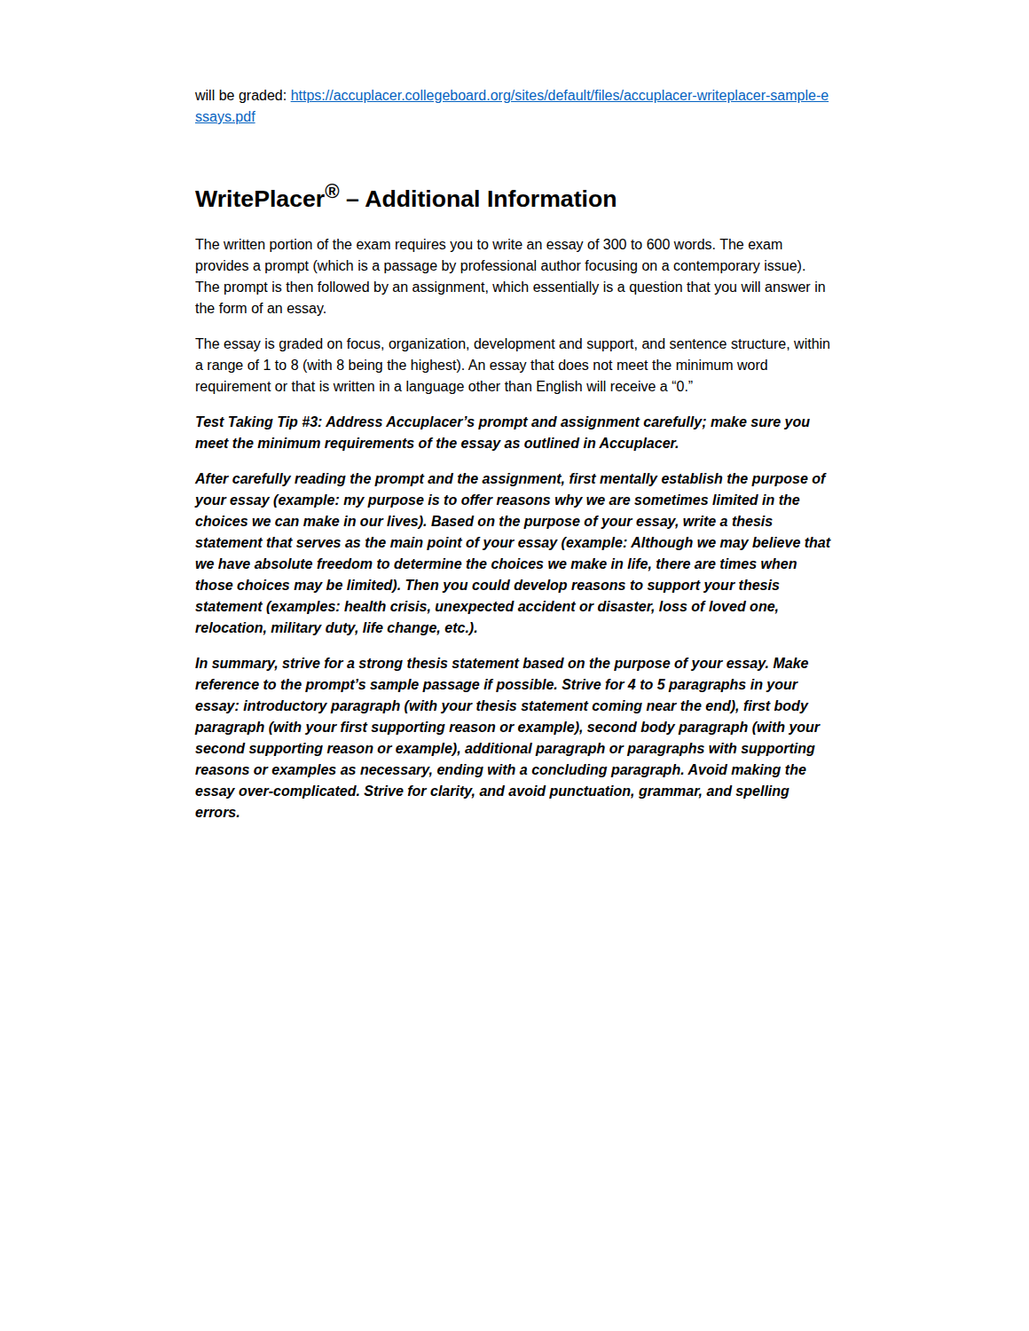will be graded: https://accuplacer.collegeboard.org/sites/default/files/accuplacer-writeplacer-sample-essays.pdf
WritePlacer® – Additional Information
The written portion of the exam requires you to write an essay of 300 to 600 words. The exam provides a prompt (which is a passage by professional author focusing on a contemporary issue). The prompt is then followed by an assignment, which essentially is a question that you will answer in the form of an essay.
The essay is graded on focus, organization, development and support, and sentence structure, within a range of 1 to 8 (with 8 being the highest). An essay that does not meet the minimum word requirement or that is written in a language other than English will receive a “0.”
Test Taking Tip #3: Address Accuplacer’s prompt and assignment carefully; make sure you meet the minimum requirements of the essay as outlined in Accuplacer.
After carefully reading the prompt and the assignment, first mentally establish the purpose of your essay (example: my purpose is to offer reasons why we are sometimes limited in the choices we can make in our lives). Based on the purpose of your essay, write a thesis statement that serves as the main point of your essay (example: Although we may believe that we have absolute freedom to determine the choices we make in life, there are times when those choices may be limited). Then you could develop reasons to support your thesis statement (examples: health crisis, unexpected accident or disaster, loss of loved one, relocation, military duty, life change, etc.).
In summary, strive for a strong thesis statement based on the purpose of your essay. Make reference to the prompt’s sample passage if possible. Strive for 4 to 5 paragraphs in your essay: introductory paragraph (with your thesis statement coming near the end), first body paragraph (with your first supporting reason or example), second body paragraph (with your second supporting reason or example), additional paragraph or paragraphs with supporting reasons or examples as necessary, ending with a concluding paragraph. Avoid making the essay over-complicated. Strive for clarity, and avoid punctuation, grammar, and spelling errors.